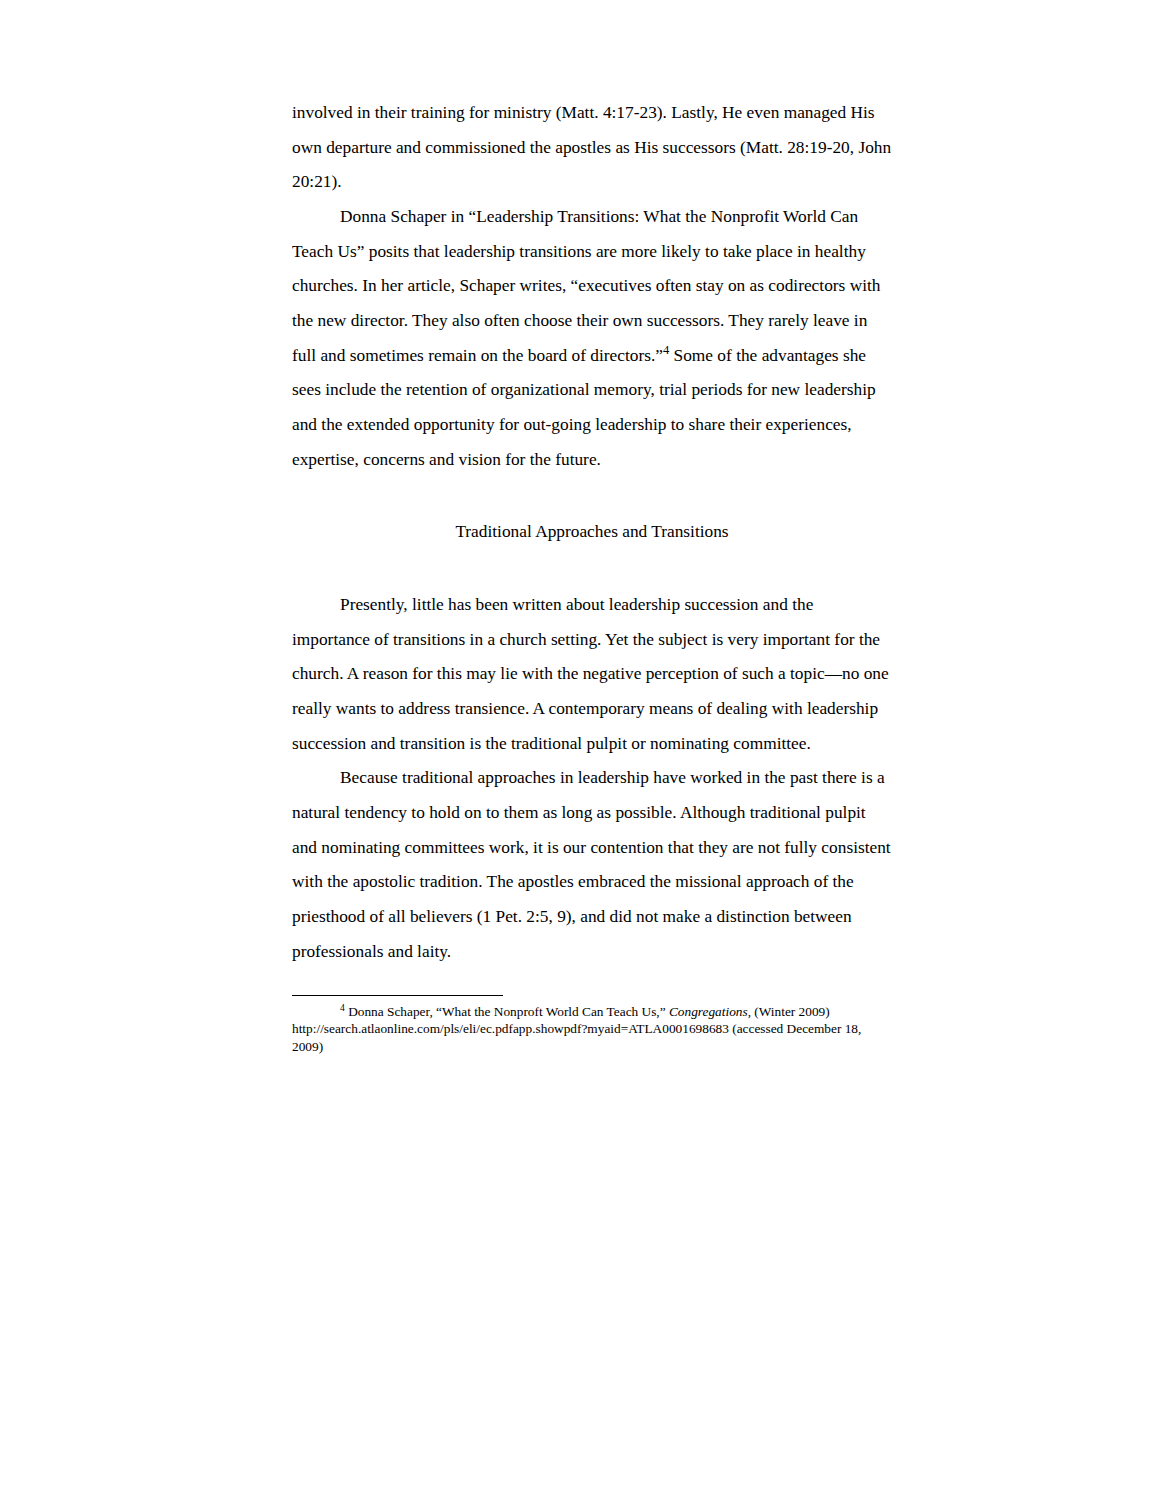involved in their training for ministry (Matt. 4:17-23). Lastly, He even managed His own departure and commissioned the apostles as His successors (Matt. 28:19-20, John 20:21).
Donna Schaper in “Leadership Transitions: What the Nonprofit World Can Teach Us” posits that leadership transitions are more likely to take place in healthy churches. In her article, Schaper writes, “executives often stay on as codirectors with the new director. They also often choose their own successors. They rarely leave in full and sometimes remain on the board of directors.”4 Some of the advantages she sees include the retention of organizational memory, trial periods for new leadership and the extended opportunity for out-going leadership to share their experiences, expertise, concerns and vision for the future.
Traditional Approaches and Transitions
Presently, little has been written about leadership succession and the importance of transitions in a church setting. Yet the subject is very important for the church. A reason for this may lie with the negative perception of such a topic—no one really wants to address transience. A contemporary means of dealing with leadership succession and transition is the traditional pulpit or nominating committee.
Because traditional approaches in leadership have worked in the past there is a natural tendency to hold on to them as long as possible. Although traditional pulpit and nominating committees work, it is our contention that they are not fully consistent with the apostolic tradition. The apostles embraced the missional approach of the priesthood of all believers (1 Pet. 2:5, 9), and did not make a distinction between professionals and laity.
4 Donna Schaper, “What the Nonproft World Can Teach Us,” Congregations, (Winter 2009) http://search.atlaonline.com/pls/eli/ec.pdfapp.showpdf?myaid=ATLA0001698683 (accessed December 18, 2009)